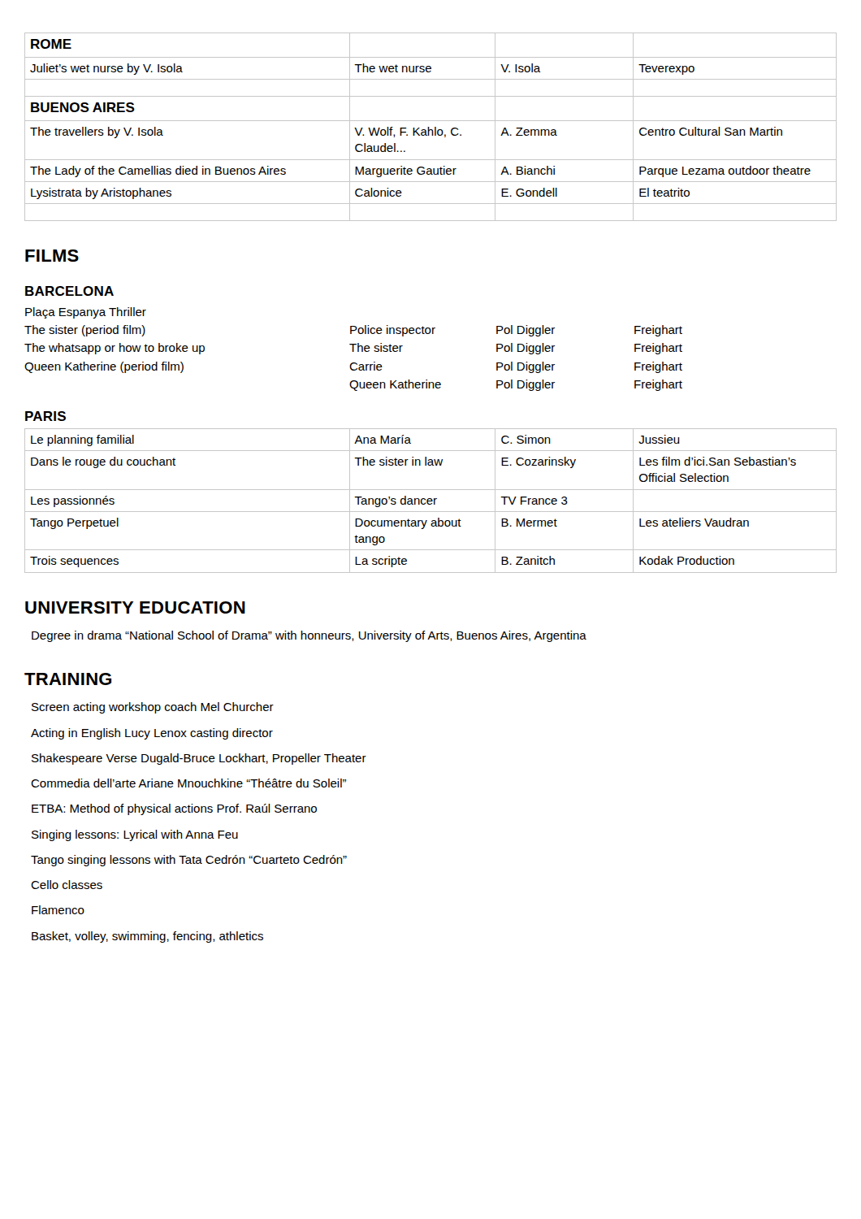| ROME | | | |
| Juliet’s wet nurse by V. Isola | The wet nurse | V. Isola | Teverexpo |
| BUENOS AIRES | | | |
| The travellers by V. Isola | V. Wolf, F. Kahlo, C. Claudel... | A. Zemma | Centro Cultural San Martin |
| The Lady of the Camellias died in Buenos Aires | Marguerite Gautier | A. Bianchi | Parque Lezama outdoor theatre |
| Lysistrata by Aristophanes | Calonice | E. Gondell | El teatrito |
FILMS
BARCELONA
| Plaça Espanya Thriller | | | |
| The sister (period film) | Police inspector | Pol Diggler | Freighart |
| The whatsapp or how to broke up | The sister | Pol Diggler | Freighart |
| Queen Katherine (period film) | Carrie | Pol Diggler | Freighart |
| | Queen Katherine | Pol Diggler | Freighart |
PARIS
| Le planning familial | Ana María | C. Simon | Jussieu |
| Dans le rouge du couchant | The sister in law | E. Cozarinsky | Les film d’ici.San Sebastian’s Official Selection |
| Les passionnés | Tango’s dancer | TV France 3 | |
| Tango Perpetuel | Documentary about tango | B. Mermet | Les ateliers Vaudran |
| Trois sequences | La scripte | B. Zanitch | Kodak Production |
UNIVERSITY EDUCATION
Degree in drama “National School of Drama” with honneurs, University of Arts, Buenos Aires, Argentina
TRAINING
Screen acting workshop coach Mel Churcher
Acting in English Lucy Lenox casting director
Shakespeare Verse Dugald-Bruce Lockhart, Propeller Theater
Commedia dell’arte Ariane Mnouchkine “Théâtre du Soleil”
ETBA: Method of physical actions Prof. Raúl Serrano
Singing lessons: Lyrical with Anna Feu
Tango singing lessons with Tata Cedrón “Cuarteto Cedrón”
Cello classes
Flamenco
Basket, volley, swimming, fencing, athletics